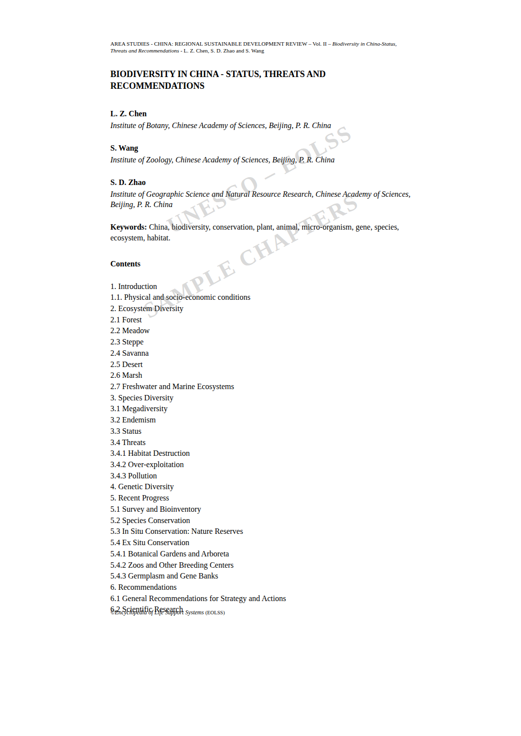AREA STUDIES - CHINA: REGIONAL SUSTAINABLE DEVELOPMENT REVIEW – Vol. II – Biodiversity in China-Status, Threats and Recommendations - L. Z. Chen, S. D. Zhao and S. Wang
BIODIVERSITY IN CHINA - STATUS, THREATS AND RECOMMENDATIONS
L. Z. Chen
Institute of Botany, Chinese Academy of Sciences, Beijing, P. R. China
S. Wang
Institute of Zoology, Chinese Academy of Sciences, Beijing, P. R. China
S. D. Zhao
Institute of Geographic Science and Natural Resource Research, Chinese Academy of Sciences, Beijing, P. R. China
Keywords: China, biodiversity, conservation, plant, animal, micro-organism, gene, species, ecosystem, habitat.
Contents
1. Introduction
1.1. Physical and socio-economic conditions
2. Ecosystem Diversity
2.1 Forest
2.2 Meadow
2.3 Steppe
2.4 Savanna
2.5 Desert
2.6 Marsh
2.7 Freshwater and Marine Ecosystems
3. Species Diversity
3.1 Megadiversity
3.2 Endemism
3.3 Status
3.4 Threats
3.4.1 Habitat Destruction
3.4.2 Over-exploitation
3.4.3 Pollution
4. Genetic Diversity
5. Recent Progress
5.1 Survey and Bioinventory
5.2 Species Conservation
5.3 In Situ Conservation: Nature Reserves
5.4 Ex Situ Conservation
5.4.1 Botanical Gardens and Arboreta
5.4.2 Zoos and Other Breeding Centers
5.4.3 Germplasm and Gene Banks
6. Recommendations
6.1 General Recommendations for Strategy and Actions
6.2 Scientific Research
UNESCO – EOLSS
SAMPLE CHAPTERS
©Encyclopedia of Life Support Systems (EOLSS)